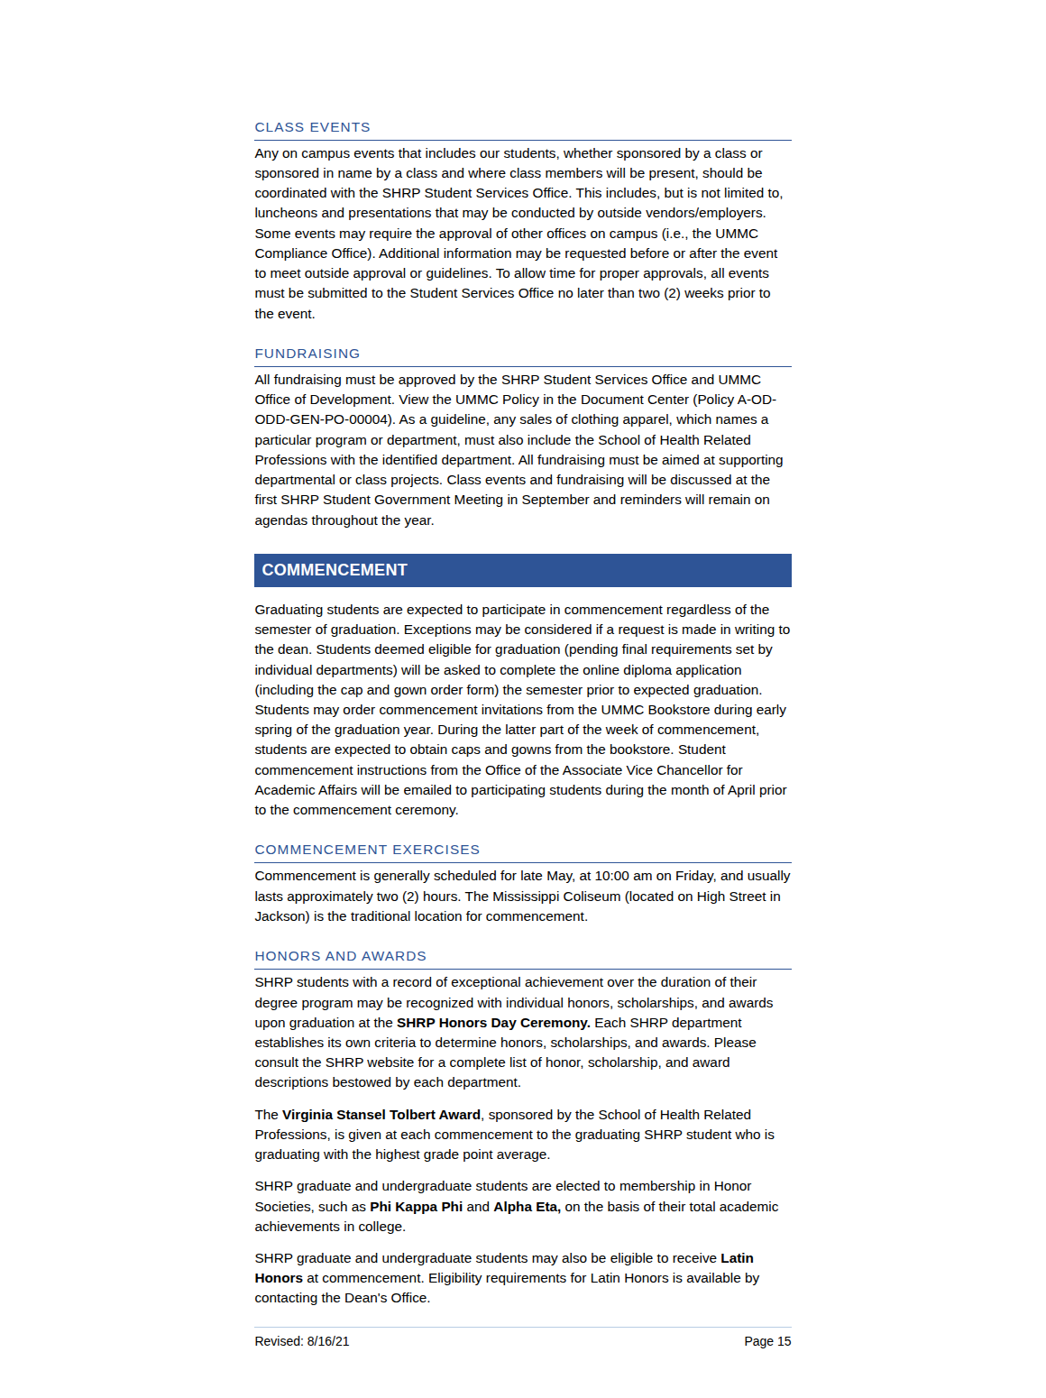CLASS EVENTS
Any on campus events that includes our students, whether sponsored by a class or sponsored in name by a class and where class members will be present, should be coordinated with the SHRP Student Services Office. This includes, but is not limited to, luncheons and presentations that may be conducted by outside vendors/employers. Some events may require the approval of other offices on campus (i.e., the UMMC Compliance Office). Additional information may be requested before or after the event to meet outside approval or guidelines. To allow time for proper approvals, all events must be submitted to the Student Services Office no later than two (2) weeks prior to the event.
FUNDRAISING
All fundraising must be approved by the SHRP Student Services Office and UMMC Office of Development. View the UMMC Policy in the Document Center (Policy A-OD-ODD-GEN-PO-00004). As a guideline, any sales of clothing apparel, which names a particular program or department, must also include the School of Health Related Professions with the identified department. All fundraising must be aimed at supporting departmental or class projects. Class events and fundraising will be discussed at the first SHRP Student Government Meeting in September and reminders will remain on agendas throughout the year.
COMMENCEMENT
Graduating students are expected to participate in commencement regardless of the semester of graduation. Exceptions may be considered if a request is made in writing to the dean. Students deemed eligible for graduation (pending final requirements set by individual departments) will be asked to complete the online diploma application (including the cap and gown order form) the semester prior to expected graduation. Students may order commencement invitations from the UMMC Bookstore during early spring of the graduation year. During the latter part of the week of commencement, students are expected to obtain caps and gowns from the bookstore. Student commencement instructions from the Office of the Associate Vice Chancellor for Academic Affairs will be emailed to participating students during the month of April prior to the commencement ceremony.
COMMENCEMENT EXERCISES
Commencement is generally scheduled for late May, at 10:00 am on Friday, and usually lasts approximately two (2) hours. The Mississippi Coliseum (located on High Street in Jackson) is the traditional location for commencement.
HONORS AND AWARDS
SHRP students with a record of exceptional achievement over the duration of their degree program may be recognized with individual honors, scholarships, and awards upon graduation at the SHRP Honors Day Ceremony. Each SHRP department establishes its own criteria to determine honors, scholarships, and awards. Please consult the SHRP website for a complete list of honor, scholarship, and award descriptions bestowed by each department.
The Virginia Stansel Tolbert Award, sponsored by the School of Health Related Professions, is given at each commencement to the graduating SHRP student who is graduating with the highest grade point average.
SHRP graduate and undergraduate students are elected to membership in Honor Societies, such as Phi Kappa Phi and Alpha Eta, on the basis of their total academic achievements in college.
SHRP graduate and undergraduate students may also be eligible to receive Latin Honors at commencement. Eligibility requirements for Latin Honors is available by contacting the Dean's Office.
Revised: 8/16/21 Page 15